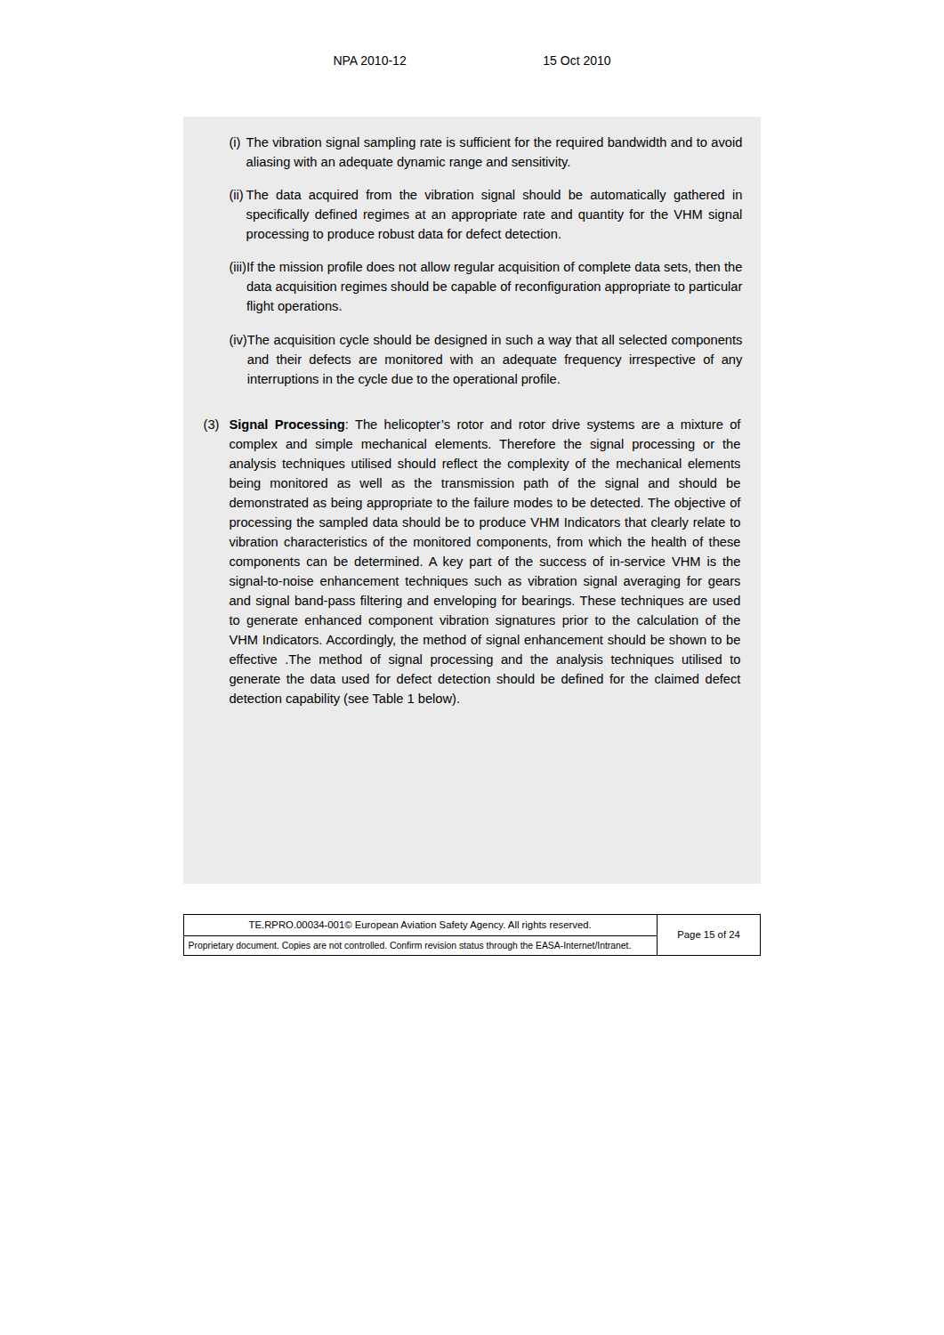NPA 2010-12 15 Oct 2010
(i)
The vibration signal sampling rate is sufficient for the required bandwidth and to avoid aliasing with an adequate dynamic range and sensitivity.
(ii)
The data acquired from the vibration signal should be automatically gathered in specifically defined regimes at an appropriate rate and quantity for the VHM signal processing to produce robust data for defect detection.
(iii)
If the mission profile does not allow regular acquisition of complete data sets, then the data acquisition regimes should be capable of reconfiguration appropriate to particular flight operations.
(iv)
The acquisition cycle should be designed in such a way that all selected components and their defects are monitored with an adequate frequency irrespective of any interruptions in the cycle due to the operational profile.
(3)
Signal Processing: The helicopter’s rotor and rotor drive systems are a mixture of complex and simple mechanical elements. Therefore the signal processing or the analysis techniques utilised should reflect the complexity of the mechanical elements being monitored as well as the transmission path of the signal and should be demonstrated as being appropriate to the failure modes to be detected. The objective of processing the sampled data should be to produce VHM Indicators that clearly relate to vibration characteristics of the monitored components, from which the health of these components can be determined. A key part of the success of in-service VHM is the signal-to-noise enhancement techniques such as vibration signal averaging for gears and signal band-pass filtering and enveloping for bearings. These techniques are used to generate enhanced component vibration signatures prior to the calculation of the VHM Indicators. Accordingly, the method of signal enhancement should be shown to be effective .The method of signal processing and the analysis techniques utilised to generate the data used for defect detection should be defined for the claimed defect detection capability (see Table 1 below).
| TE.RPRO.00034-001© European Aviation Safety Agency. All rights reserved. | Page 15 of 24 |
| Proprietary document. Copies are not controlled. Confirm revision status through the EASA-Internet/Intranet. |